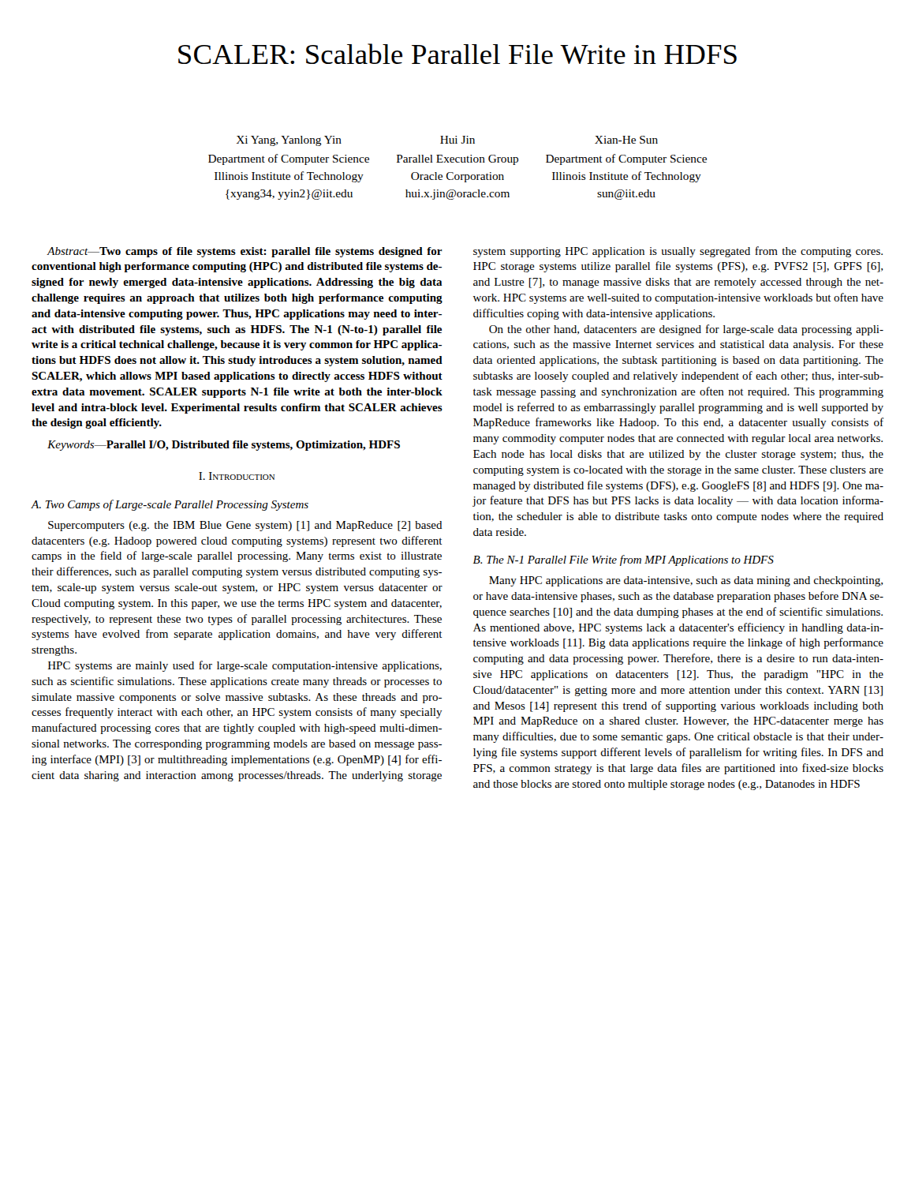SCALER: Scalable Parallel File Write in HDFS
Xi Yang, Yanlong Yin
Department of Computer Science
Illinois Institute of Technology
{xyang34, yyin2}@iit.edu
Hui Jin
Parallel Execution Group
Oracle Corporation
hui.x.jin@oracle.com
Xian-He Sun
Department of Computer Science
Illinois Institute of Technology
sun@iit.edu
Abstract—Two camps of file systems exist: parallel file systems designed for conventional high performance computing (HPC) and distributed file systems designed for newly emerged data-intensive applications. Addressing the big data challenge requires an approach that utilizes both high performance computing and data-intensive computing power. Thus, HPC applications may need to interact with distributed file systems, such as HDFS. The N-1 (N-to-1) parallel file write is a critical technical challenge, because it is very common for HPC applications but HDFS does not allow it. This study introduces a system solution, named SCALER, which allows MPI based applications to directly access HDFS without extra data movement. SCALER supports N-1 file write at both the inter-block level and intra-block level. Experimental results confirm that SCALER achieves the design goal efficiently.
Keywords—Parallel I/O, Distributed file systems, Optimization, HDFS
I. Introduction
A. Two Camps of Large-scale Parallel Processing Systems
Supercomputers (e.g. the IBM Blue Gene system) [1] and MapReduce [2] based datacenters (e.g. Hadoop powered cloud computing systems) represent two different camps in the field of large-scale parallel processing. Many terms exist to illustrate their differences, such as parallel computing system versus distributed computing system, scale-up system versus scale-out system, or HPC system versus datacenter or Cloud computing system. In this paper, we use the terms HPC system and datacenter, respectively, to represent these two types of parallel processing architectures. These systems have evolved from separate application domains, and have very different strengths.
HPC systems are mainly used for large-scale computation-intensive applications, such as scientific simulations. These applications create many threads or processes to simulate massive components or solve massive subtasks. As these threads and processes frequently interact with each other, an HPC system consists of many specially manufactured processing cores that are tightly coupled with high-speed multi-dimensional networks. The corresponding programming models are based on message passing interface (MPI) [3] or multithreading implementations (e.g. OpenMP) [4] for efficient data sharing and interaction among processes/threads. The underlying storage system supporting HPC application is usually segregated from the computing cores. HPC storage systems utilize parallel file systems (PFS), e.g. PVFS2 [5], GPFS [6], and Lustre [7], to manage massive disks that are remotely accessed through the network. HPC systems are well-suited to computation-intensive workloads but often have difficulties coping with data-intensive applications.
On the other hand, datacenters are designed for large-scale data processing applications, such as the massive Internet services and statistical data analysis. For these data oriented applications, the subtask partitioning is based on data partitioning. The subtasks are loosely coupled and relatively independent of each other; thus, inter-subtask message passing and synchronization are often not required. This programming model is referred to as embarrassingly parallel programming and is well supported by MapReduce frameworks like Hadoop. To this end, a datacenter usually consists of many commodity computer nodes that are connected with regular local area networks. Each node has local disks that are utilized by the cluster storage system; thus, the computing system is co-located with the storage in the same cluster. These clusters are managed by distributed file systems (DFS), e.g. GoogleFS [8] and HDFS [9]. One major feature that DFS has but PFS lacks is data locality — with data location information, the scheduler is able to distribute tasks onto compute nodes where the required data reside.
B. The N-1 Parallel File Write from MPI Applications to HDFS
Many HPC applications are data-intensive, such as data mining and checkpointing, or have data-intensive phases, such as the database preparation phases before DNA sequence searches [10] and the data dumping phases at the end of scientific simulations. As mentioned above, HPC systems lack a datacenter's efficiency in handling data-intensive workloads [11]. Big data applications require the linkage of high performance computing and data processing power. Therefore, there is a desire to run data-intensive HPC applications on datacenters [12]. Thus, the paradigm "HPC in the Cloud/datacenter" is getting more and more attention under this context. YARN [13] and Mesos [14] represent this trend of supporting various workloads including both MPI and MapReduce on a shared cluster. However, the HPC-datacenter merge has many difficulties, due to some semantic gaps. One critical obstacle is that their underlying file systems support different levels of parallelism for writing files. In DFS and PFS, a common strategy is that large data files are partitioned into fixed-size blocks and those blocks are stored onto multiple storage nodes (e.g., Datanodes in HDFS